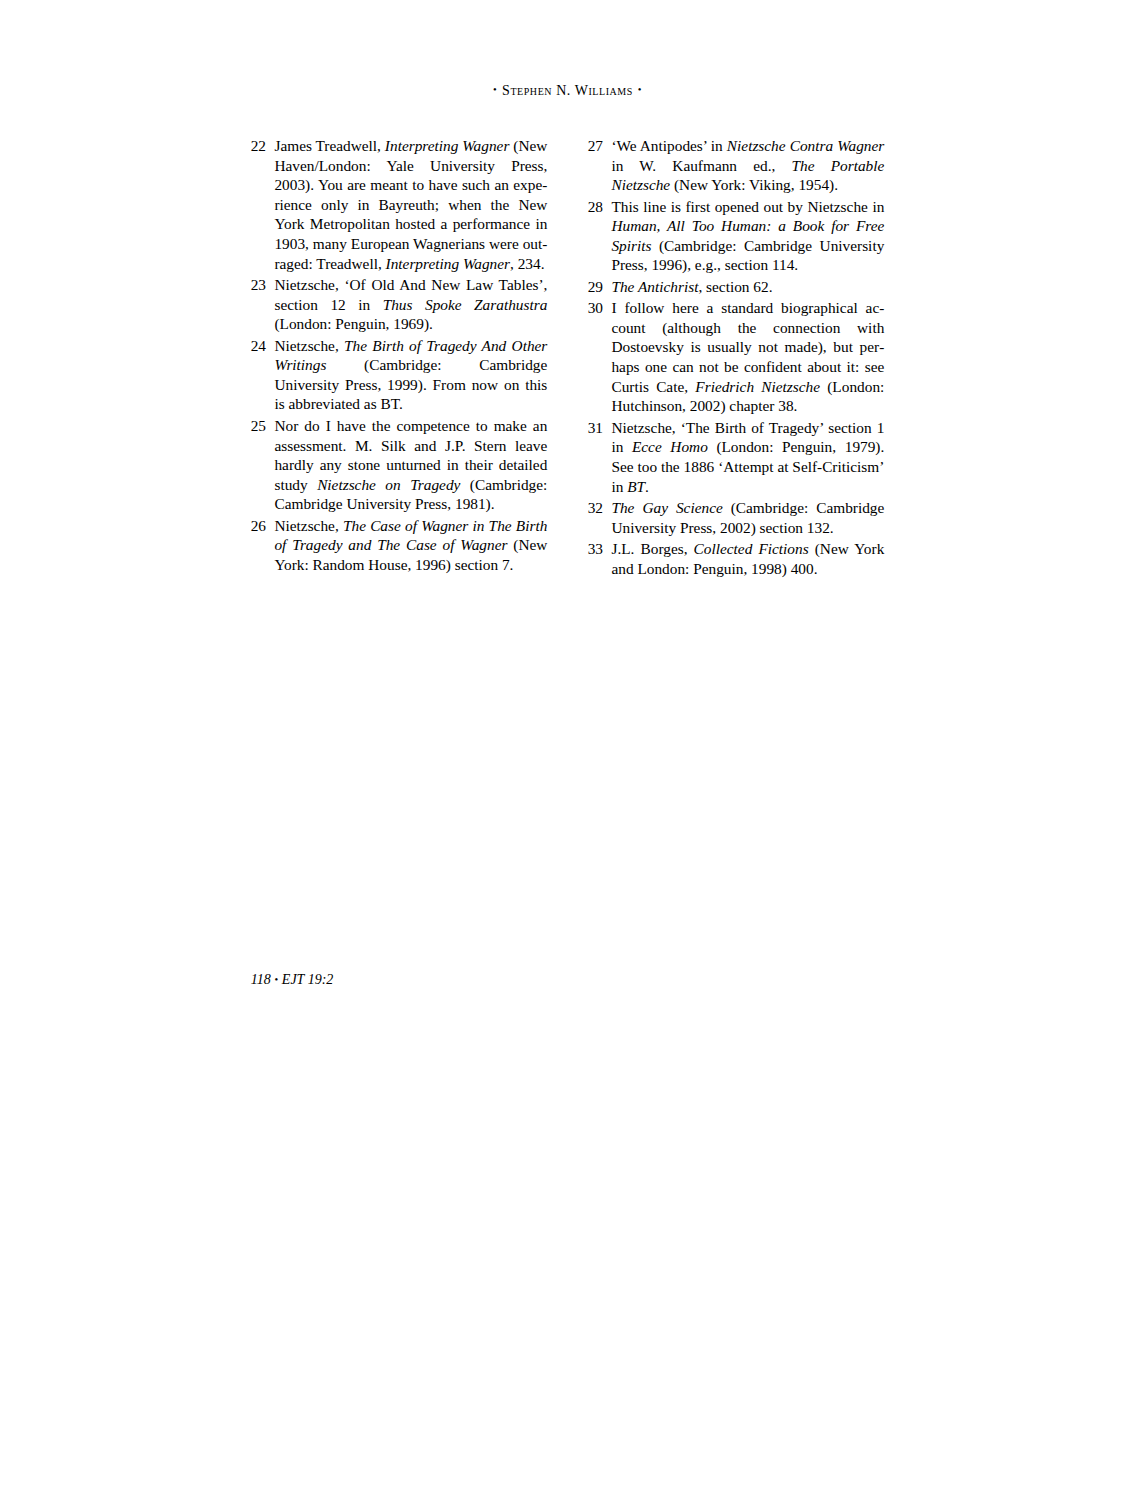•Stephen N. Williams•
22 James Treadwell, Interpreting Wagner (New Haven/London: Yale University Press, 2003). You are meant to have such an experience only in Bayreuth; when the New York Metropolitan hosted a performance in 1903, many European Wagnerians were outraged: Treadwell, Interpreting Wagner, 234.
23 Nietzsche, ‘Of Old And New Law Tables’, section 12 in Thus Spoke Zarathustra (London: Penguin, 1969).
24 Nietzsche, The Birth of Tragedy And Other Writings (Cambridge: Cambridge University Press, 1999). From now on this is abbreviated as BT.
25 Nor do I have the competence to make an assessment. M. Silk and J.P. Stern leave hardly any stone unturned in their detailed study Nietzsche on Tragedy (Cambridge: Cambridge University Press, 1981).
26 Nietzsche, The Case of Wagner in The Birth of Tragedy and The Case of Wagner (New York: Random House, 1996) section 7.
27 ‘We Antipodes’ in Nietzsche Contra Wagner in W. Kaufmann ed., The Portable Nietzsche (New York: Viking, 1954).
28 This line is first opened out by Nietzsche in Human, All Too Human: a Book for Free Spirits (Cambridge: Cambridge University Press, 1996), e.g., section 114.
29 The Antichrist, section 62.
30 I follow here a standard biographical account (although the connection with Dostoevsky is usually not made), but perhaps one can not be confident about it: see Curtis Cate, Friedrich Nietzsche (London: Hutchinson, 2002) chapter 38.
31 Nietzsche, ‘The Birth of Tragedy’ section 1 in Ecce Homo (London: Penguin, 1979). See too the 1886 ‘Attempt at Self-Criticism’ in BT.
32 The Gay Science (Cambridge: Cambridge University Press, 2002) section 132.
33 J.L. Borges, Collected Fictions (New York and London: Penguin, 1998) 400.
118•EJT 19:2